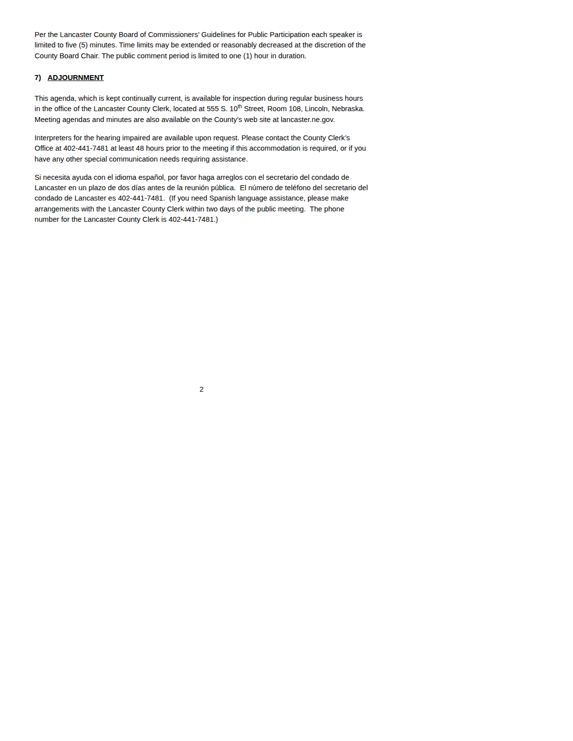Per the Lancaster County Board of Commissioners’ Guidelines for Public Participation each speaker is limited to five (5) minutes. Time limits may be extended or reasonably decreased at the discretion of the County Board Chair. The public comment period is limited to one (1) hour in duration.
7) ADJOURNMENT
This agenda, which is kept continually current, is available for inspection during regular business hours in the office of the Lancaster County Clerk, located at 555 S. 10th Street, Room 108, Lincoln, Nebraska. Meeting agendas and minutes are also available on the County’s web site at lancaster.ne.gov.
Interpreters for the hearing impaired are available upon request. Please contact the County Clerk’s Office at 402-441-7481 at least 48 hours prior to the meeting if this accommodation is required, or if you have any other special communication needs requiring assistance.
Si necesita ayuda con el idioma español, por favor haga arreglos con el secretario del condado de Lancaster en un plazo de dos días antes de la reunión pública. El número de teléfono del secretario del condado de Lancaster es 402-441-7481. (If you need Spanish language assistance, please make arrangements with the Lancaster County Clerk within two days of the public meeting. The phone number for the Lancaster County Clerk is 402-441-7481.)
2